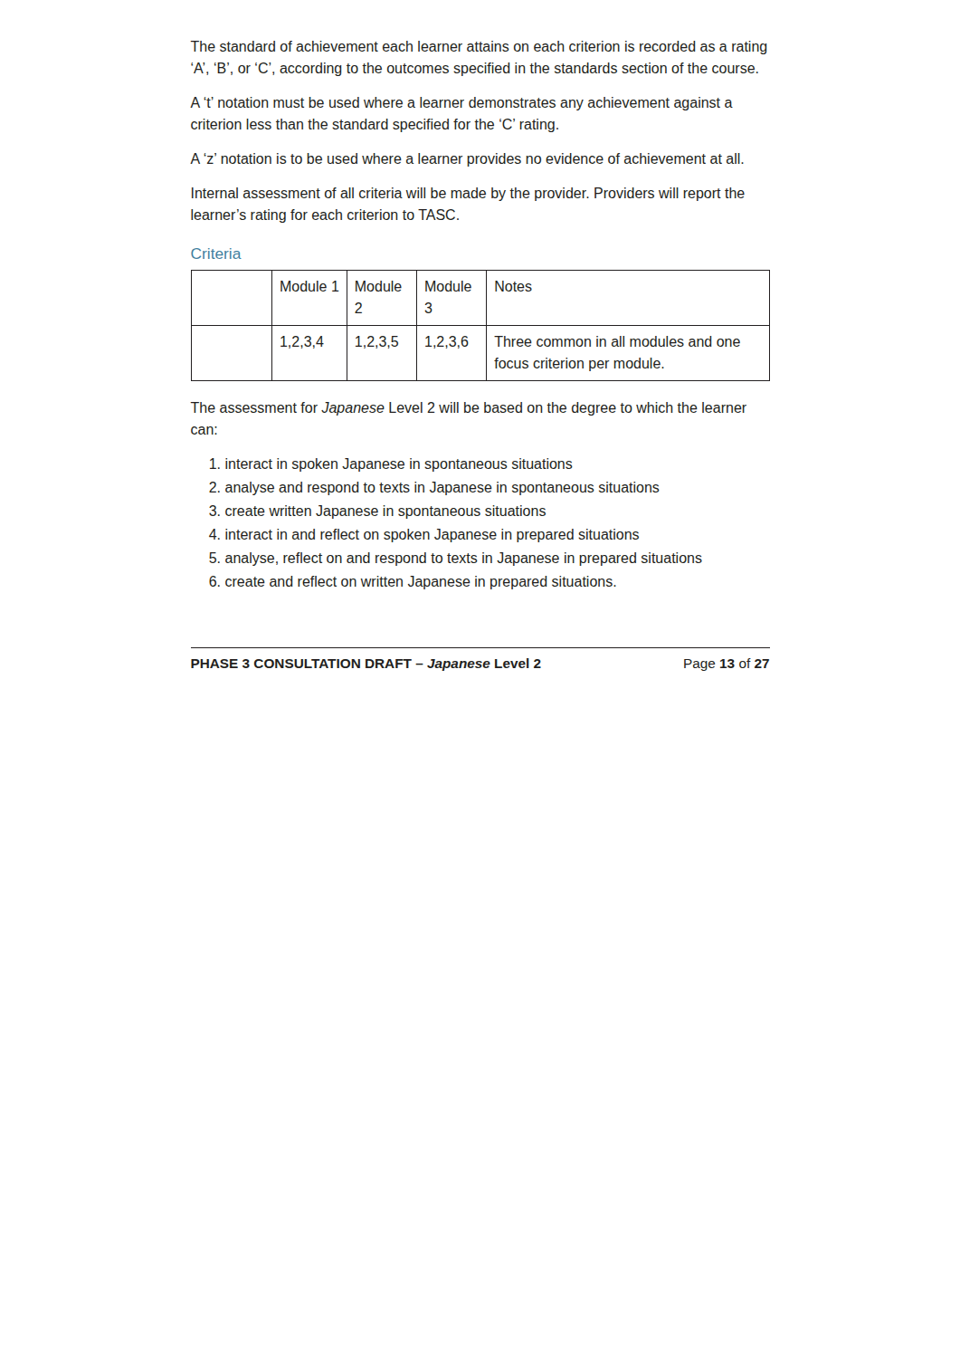The standard of achievement each learner attains on each criterion is recorded as a rating ‘A’, ‘B’, or ‘C’, according to the outcomes specified in the standards section of the course.
A ‘t’ notation must be used where a learner demonstrates any achievement against a criterion less than the standard specified for the ‘C’ rating.
A ‘z’ notation is to be used where a learner provides no evidence of achievement at all.
Internal assessment of all criteria will be made by the provider. Providers will report the learner’s rating for each criterion to TASC.
Criteria
| | Module 1 | Module 2 | Module 3 | Notes |
| | 1,2,3,4 | 1,2,3,5 | 1,2,3,6 | Three common in all modules and one focus criterion per module. |
The assessment for Japanese Level 2 will be based on the degree to which the learner can:
interact in spoken Japanese in spontaneous situations
analyse and respond to texts in Japanese in spontaneous situations
create written Japanese in spontaneous situations
interact in and reflect on spoken Japanese in prepared situations
analyse, reflect on and respond to texts in Japanese in prepared situations
create and reflect on written Japanese in prepared situations.
PHASE 3 CONSULTATION DRAFT – Japanese Level 2
Page 13 of 27